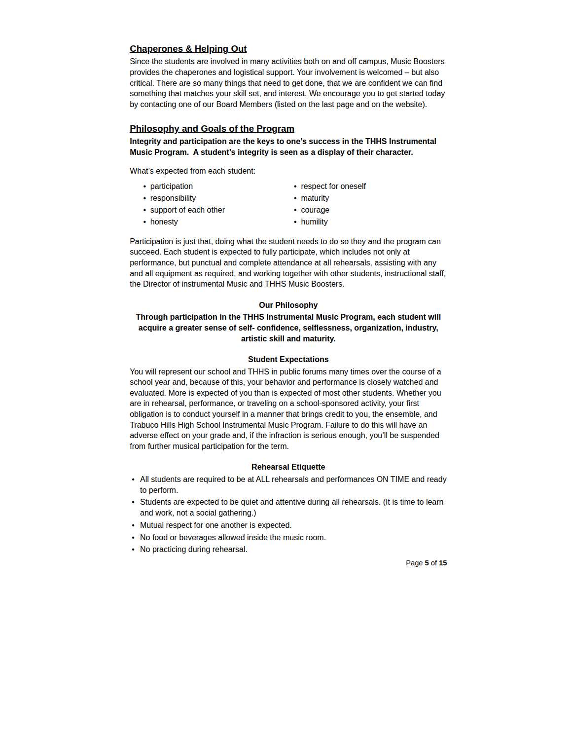Chaperones & Helping Out
Since the students are involved in many activities both on and off campus, Music Boosters provides the chaperones and logistical support. Your involvement is welcomed – but also critical. There are so many things that need to get done, that we are confident we can find something that matches your skill set, and interest. We encourage you to get started today by contacting one of our Board Members (listed on the last page and on the website).
Philosophy and Goals of the Program
Integrity and participation are the keys to one’s success in the THHS Instrumental Music Program. A student’s integrity is seen as a display of their character.
What’s expected from each student:
participation
responsibility
support of each other
honesty
respect for oneself
maturity
courage
humility
Participation is just that, doing what the student needs to do so they and the program can succeed. Each student is expected to fully participate, which includes not only at performance, but punctual and complete attendance at all rehearsals, assisting with any and all equipment as required, and working together with other students, instructional staff, the Director of instrumental Music and THHS Music Boosters.
Our Philosophy
Through participation in the THHS Instrumental Music Program, each student will acquire a greater sense of self- confidence, selflessness, organization, industry, artistic skill and maturity.
Student Expectations
You will represent our school and THHS in public forums many times over the course of a school year and, because of this, your behavior and performance is closely watched and evaluated. More is expected of you than is expected of most other students. Whether you are in rehearsal, performance, or traveling on a school-sponsored activity, your first obligation is to conduct yourself in a manner that brings credit to you, the ensemble, and Trabuco Hills High School Instrumental Music Program. Failure to do this will have an adverse effect on your grade and, if the infraction is serious enough, you’ll be suspended from further musical participation for the term.
Rehearsal Etiquette
All students are required to be at ALL rehearsals and performances ON TIME and ready to perform.
Students are expected to be quiet and attentive during all rehearsals. (It is time to learn and work, not a social gathering.)
Mutual respect for one another is expected.
No food or beverages allowed inside the music room.
No practicing during rehearsal.
Page 5 of 15